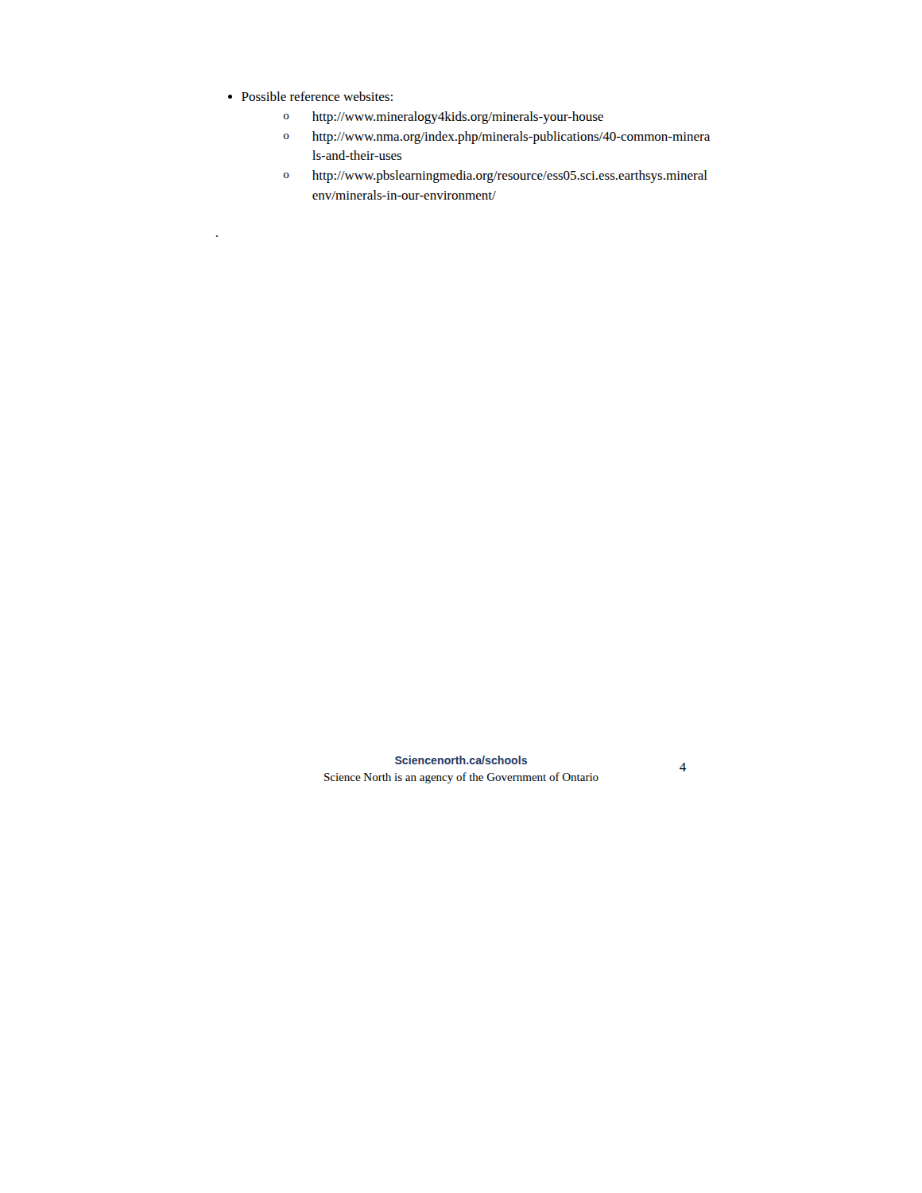Possible reference websites:
http://www.mineralogy4kids.org/minerals-your-house
http://www.nma.org/index.php/minerals-publications/40-common-minerals-and-their-uses
http://www.pbslearningmedia.org/resource/ess05.sci.ess.earthsys.mineralenv/minerals-in-our-environment/
.
Sciencenorth.ca/schools
Science North is an agency of the Government of Ontario
4